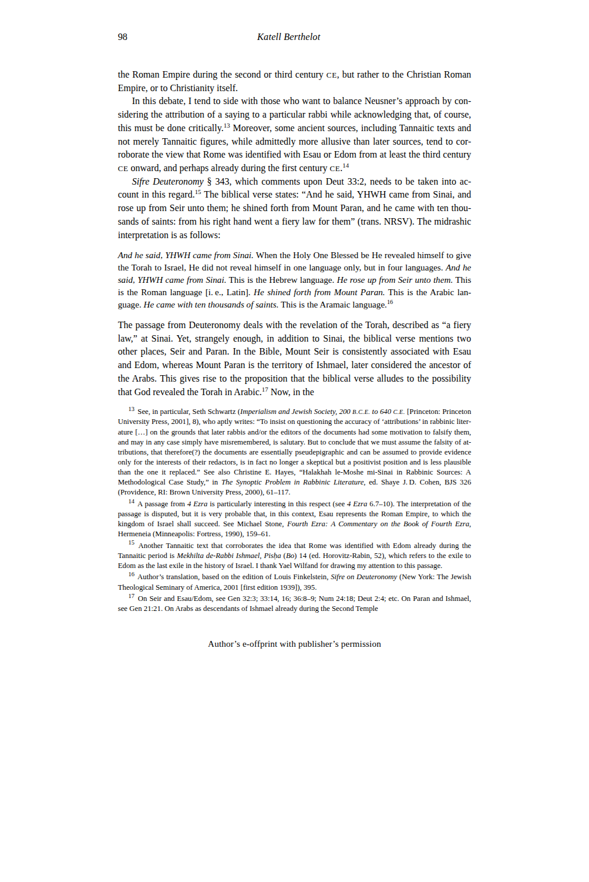98
Katell Berthelot
the Roman Empire during the second or third century CE, but rather to the Christian Roman Empire, or to Christianity itself.
In this debate, I tend to side with those who want to balance Neusner’s approach by considering the attribution of a saying to a particular rabbi while acknowledging that, of course, this must be done critically.13 Moreover, some ancient sources, including Tannaitic texts and not merely Tannaitic figures, while admittedly more allusive than later sources, tend to corroborate the view that Rome was identified with Esau or Edom from at least the third century CE onward, and perhaps already during the first century CE.14
Sifre Deuteronomy § 343, which comments upon Deut 33:2, needs to be taken into account in this regard.15 The biblical verse states: “And he said, YHWH came from Sinai, and rose up from Seir unto them; he shined forth from Mount Paran, and he came with ten thousands of saints: from his right hand went a fiery law for them” (trans. NRSV). The midrashic interpretation is as follows:
And he said, YHWH came from Sinai. When the Holy One Blessed be He revealed himself to give the Torah to Israel, He did not reveal himself in one language only, but in four languages. And he said, YHWH came from Sinai. This is the Hebrew language. He rose up from Seir unto them. This is the Roman language [i. e., Latin]. He shined forth from Mount Paran. This is the Arabic language. He came with ten thousands of saints. This is the Aramaic language.16
The passage from Deuteronomy deals with the revelation of the Torah, described as “a fiery law,” at Sinai. Yet, strangely enough, in addition to Sinai, the biblical verse mentions two other places, Seir and Paran. In the Bible, Mount Seir is consistently associated with Esau and Edom, whereas Mount Paran is the territory of Ishmael, later considered the ancestor of the Arabs. This gives rise to the proposition that the biblical verse alludes to the possibility that God revealed the Torah in Arabic.17 Now, in the
13 See, in particular, Seth Schwartz (Imperialism and Jewish Society, 200 B.C.E. to 640 C.E. [Princeton: Princeton University Press, 2001], 8), who aptly writes: “To insist on questioning the accuracy of ‘attributions’ in rabbinic literature […] on the grounds that later rabbis and/or the editors of the documents had some motivation to falsify them, and may in any case simply have misremembered, is salutary. But to conclude that we must assume the falsity of attributions, that therefore(?) the documents are essentially pseudepigraphic and can be assumed to provide evidence only for the interests of their redactors, is in fact no longer a skeptical but a positivist position and is less plausible than the one it replaced.” See also Christine E. Hayes, “Halakhah le-Moshe mi-Sinai in Rabbinic Sources: A Methodological Case Study,” in The Synoptic Problem in Rabbinic Literature, ed. Shaye J. D. Cohen, BJS 326 (Providence, RI: Brown University Press, 2000), 61–117.
14 A passage from 4 Ezra is particularly interesting in this respect (see 4 Ezra 6.7–10). The interpretation of the passage is disputed, but it is very probable that, in this context, Esau represents the Roman Empire, to which the kingdom of Israel shall succeed. See Michael Stone, Fourth Ezra: A Commentary on the Book of Fourth Ezra, Hermeneia (Minneapolis: Fortress, 1990), 159–61.
15 Another Tannaitic text that corroborates the idea that Rome was identified with Edom already during the Tannaitic period is Mekhilta de-Rabbi Ishmael, Pisḥa (Bo) 14 (ed. Horovitz-Rabin, 52), which refers to the exile to Edom as the last exile in the history of Israel. I thank Yael Wilfand for drawing my attention to this passage.
16 Author’s translation, based on the edition of Louis Finkelstein, Sifre on Deuteronomy (New York: The Jewish Theological Seminary of America, 2001 [first edition 1939]), 395.
17 On Seir and Esau/Edom, see Gen 32:3; 33:14, 16; 36:8–9; Num 24:18; Deut 2:4; etc. On Paran and Ishmael, see Gen 21:21. On Arabs as descendants of Ishmael already during the Second Temple
Author’s e-offprint with publisher’s permission